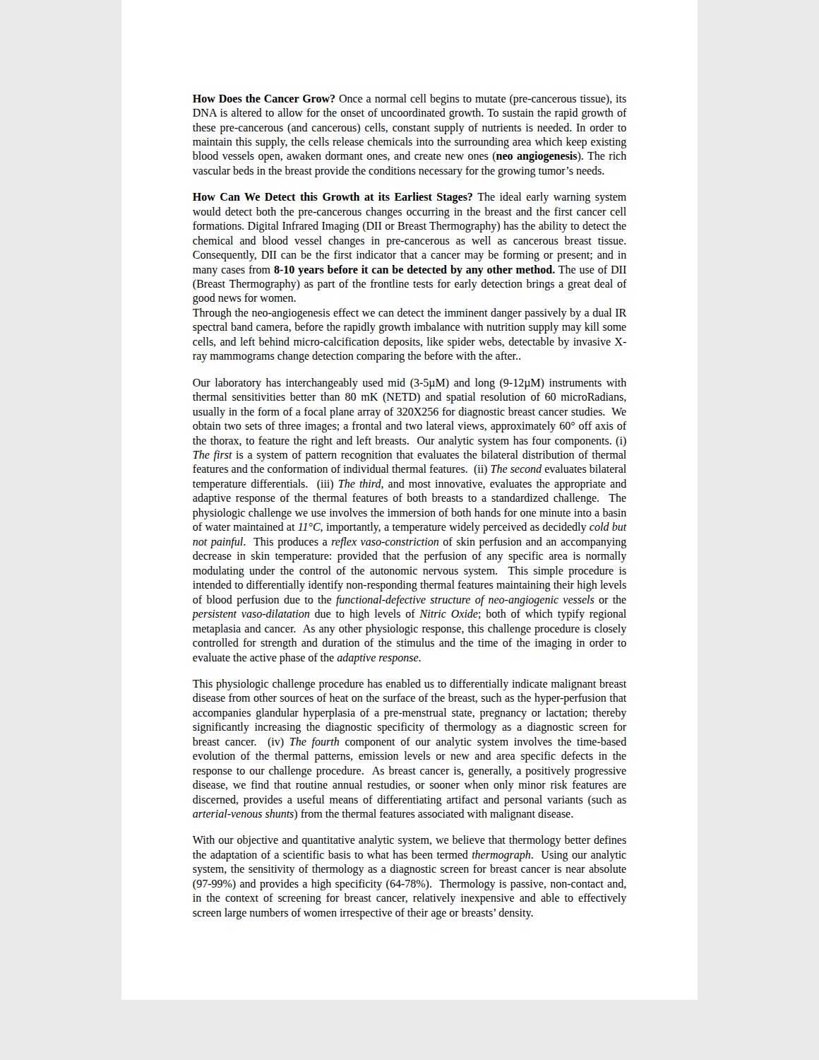How Does the Cancer Grow? Once a normal cell begins to mutate (pre-cancerous tissue), its DNA is altered to allow for the onset of uncoordinated growth. To sustain the rapid growth of these pre-cancerous (and cancerous) cells, constant supply of nutrients is needed. In order to maintain this supply, the cells release chemicals into the surrounding area which keep existing blood vessels open, awaken dormant ones, and create new ones (neo angiogenesis). The rich vascular beds in the breast provide the conditions necessary for the growing tumor’s needs.
How Can We Detect this Growth at its Earliest Stages? The ideal early warning system would detect both the pre-cancerous changes occurring in the breast and the first cancer cell formations. Digital Infrared Imaging (DII or Breast Thermography) has the ability to detect the chemical and blood vessel changes in pre-cancerous as well as cancerous breast tissue. Consequently, DII can be the first indicator that a cancer may be forming or present; and in many cases from 8-10 years before it can be detected by any other method. The use of DII (Breast Thermography) as part of the frontline tests for early detection brings a great deal of good news for women.
Through the neo-angiogenesis effect we can detect the imminent danger passively by a dual IR spectral band camera, before the rapidly growth imbalance with nutrition supply may kill some cells, and left behind micro-calcification deposits, like spider webs, detectable by invasive X-ray mammograms change detection comparing the before with the after..
Our laboratory has interchangeably used mid (3-5µM) and long (9-12µM) instruments with thermal sensitivities better than 80 mK (NETD) and spatial resolution of 60 microRadians, usually in the form of a focal plane array of 320X256 for diagnostic breast cancer studies. We obtain two sets of three images; a frontal and two lateral views, approximately 60° off axis of the thorax, to feature the right and left breasts. Our analytic system has four components. (i) The first is a system of pattern recognition that evaluates the bilateral distribution of thermal features and the conformation of individual thermal features. (ii) The second evaluates bilateral temperature differentials. (iii) The third, and most innovative, evaluates the appropriate and adaptive response of the thermal features of both breasts to a standardized challenge. The physiologic challenge we use involves the immersion of both hands for one minute into a basin of water maintained at 11°C, importantly, a temperature widely perceived as decidedly cold but not painful. This produces a reflex vaso-constriction of skin perfusion and an accompanying decrease in skin temperature: provided that the perfusion of any specific area is normally modulating under the control of the autonomic nervous system. This simple procedure is intended to differentially identify non-responding thermal features maintaining their high levels of blood perfusion due to the functional-defective structure of neo-angiogenic vessels or the persistent vaso-dilatation due to high levels of Nitric Oxide; both of which typify regional metaplasia and cancer. As any other physiologic response, this challenge procedure is closely controlled for strength and duration of the stimulus and the time of the imaging in order to evaluate the active phase of the adaptive response.
This physiologic challenge procedure has enabled us to differentially indicate malignant breast disease from other sources of heat on the surface of the breast, such as the hyper-perfusion that accompanies glandular hyperplasia of a pre-menstrual state, pregnancy or lactation; thereby significantly increasing the diagnostic specificity of thermology as a diagnostic screen for breast cancer. (iv) The fourth component of our analytic system involves the time-based evolution of the thermal patterns, emission levels or new and area specific defects in the response to our challenge procedure. As breast cancer is, generally, a positively progressive disease, we find that routine annual restudies, or sooner when only minor risk features are discerned, provides a useful means of differentiating artifact and personal variants (such as arterial-venous shunts) from the thermal features associated with malignant disease.
With our objective and quantitative analytic system, we believe that thermology better defines the adaptation of a scientific basis to what has been termed thermograph. Using our analytic system, the sensitivity of thermology as a diagnostic screen for breast cancer is near absolute (97-99%) and provides a high specificity (64-78%). Thermology is passive, non-contact and, in the context of screening for breast cancer, relatively inexpensive and able to effectively screen large numbers of women irrespective of their age or breasts’ density.